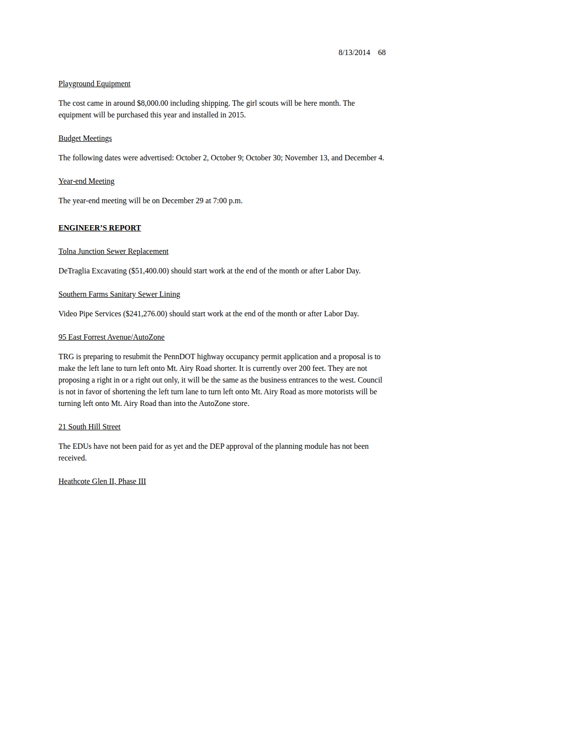8/13/2014 68
Playground Equipment
The cost came in around $8,000.00 including shipping. The girl scouts will be here month. The equipment will be purchased this year and installed in 2015.
Budget Meetings
The following dates were advertised: October 2, October 9; October 30; November 13, and December 4.
Year-end Meeting
The year-end meeting will be on December 29 at 7:00 p.m.
ENGINEER’S REPORT
Tolna Junction Sewer Replacement
DeTraglia Excavating ($51,400.00) should start work at the end of the month or after Labor Day.
Southern Farms Sanitary Sewer Lining
Video Pipe Services ($241,276.00) should start work at the end of the month or after Labor Day.
95 East Forrest Avenue/AutoZone
TRG is preparing to resubmit the PennDOT highway occupancy permit application and a proposal is to make the left lane to turn left onto Mt. Airy Road shorter. It is currently over 200 feet. They are not proposing a right in or a right out only, it will be the same as the business entrances to the west. Council is not in favor of shortening the left turn lane to turn left onto Mt. Airy Road as more motorists will be turning left onto Mt. Airy Road than into the AutoZone store.
21 South Hill Street
The EDUs have not been paid for as yet and the DEP approval of the planning module has not been received.
Heathcote Glen II, Phase III